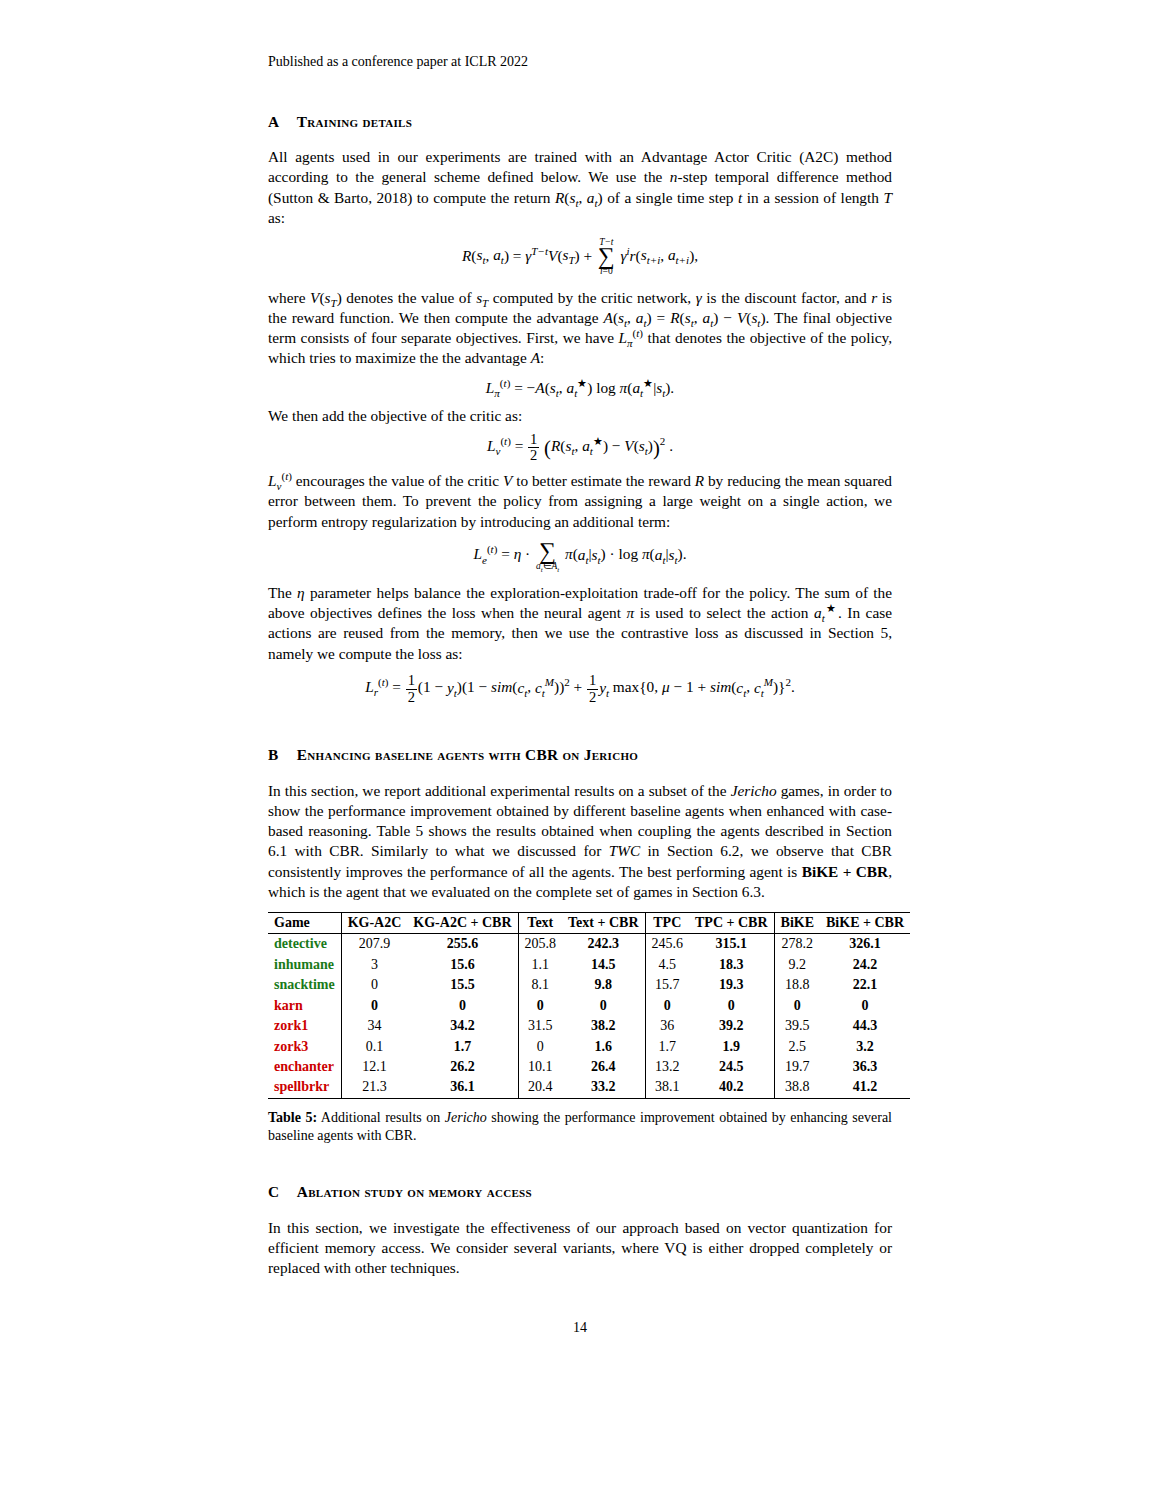Published as a conference paper at ICLR 2022
ATraining details
All agents used in our experiments are trained with an Advantage Actor Critic (A2C) method according to the general scheme defined below. We use the n-step temporal difference method (Sutton & Barto, 2018) to compute the return R(st, at) of a single time step t in a session of length T as:
R(st, at) = γT−tV(sT) + T−t∑i=0 γir(st+i, at+i),
where V(sT) denotes the value of sT computed by the critic network, γ is the discount factor, and r is the reward function. We then compute the advantage A(st, at) = R(st, at) − V(st). The final objective term consists of four separate objectives. First, we have Lπ(t) that denotes the objective of the policy, which tries to maximize the the advantage A:
Lπ(t) = −A(st, at★) log π(at★|st).
We then add the objective of the critic as:
Lv(t) = 12 (R(st, at★) − V(st))2 .
Lv(t) encourages the value of the critic V to better estimate the reward R by reducing the mean squared error between them. To prevent the policy from assigning a large weight on a single action, we perform entropy regularization by introducing an additional term:
Le(t) = η · ∑at∈At π(at|st) · log π(at|st).
The η parameter helps balance the exploration-exploitation trade-off for the policy. The sum of the above objectives defines the loss when the neural agent π is used to select the action at★. In case actions are reused from the memory, then we use the contrastive loss as discussed in Section 5, namely we compute the loss as:
Lr(t) = 12(1 − yt)(1 − sim(ct, ctM))2 + 12 yt max{0, μ − 1 + sim(ct, ctM)}2.
BEnhancing baseline agents with CBR on Jericho
In this section, we report additional experimental results on a subset of the Jericho games, in order to show the performance improvement obtained by different baseline agents when enhanced with case-based reasoning. Table 5 shows the results obtained when coupling the agents described in Section 6.1 with CBR. Similarly to what we discussed for TWC in Section 6.2, we observe that CBR consistently improves the performance of all the agents. The best performing agent is BiKE + CBR, which is the agent that we evaluated on the complete set of games in Section 6.3.
| Game | KG-A2C | KG-A2C + CBR | Text | Text + CBR | TPC | TPC + CBR | BiKE | BiKE + CBR |
| --- | --- | --- | --- | --- | --- | --- | --- | --- |
| detective | 207.9 | 255.6 | 205.8 | 242.3 | 245.6 | 315.1 | 278.2 | 326.1 |
| inhumane | 3 | 15.6 | 1.1 | 14.5 | 4.5 | 18.3 | 9.2 | 24.2 |
| snacktime | 0 | 15.5 | 8.1 | 9.8 | 15.7 | 19.3 | 18.8 | 22.1 |
| karn | 0 | 0 | 0 | 0 | 0 | 0 | 0 | 0 |
| zork1 | 34 | 34.2 | 31.5 | 38.2 | 36 | 39.2 | 39.5 | 44.3 |
| zork3 | 0.1 | 1.7 | 0 | 1.6 | 1.7 | 1.9 | 2.5 | 3.2 |
| enchanter | 12.1 | 26.2 | 10.1 | 26.4 | 13.2 | 24.5 | 19.7 | 36.3 |
| spellbrkr | 21.3 | 36.1 | 20.4 | 33.2 | 38.1 | 40.2 | 38.8 | 41.2 |
Table 5: Additional results on Jericho showing the performance improvement obtained by enhancing several baseline agents with CBR.
CAblation study on memory access
In this section, we investigate the effectiveness of our approach based on vector quantization for efficient memory access. We consider several variants, where VQ is either dropped completely or replaced with other techniques.
14